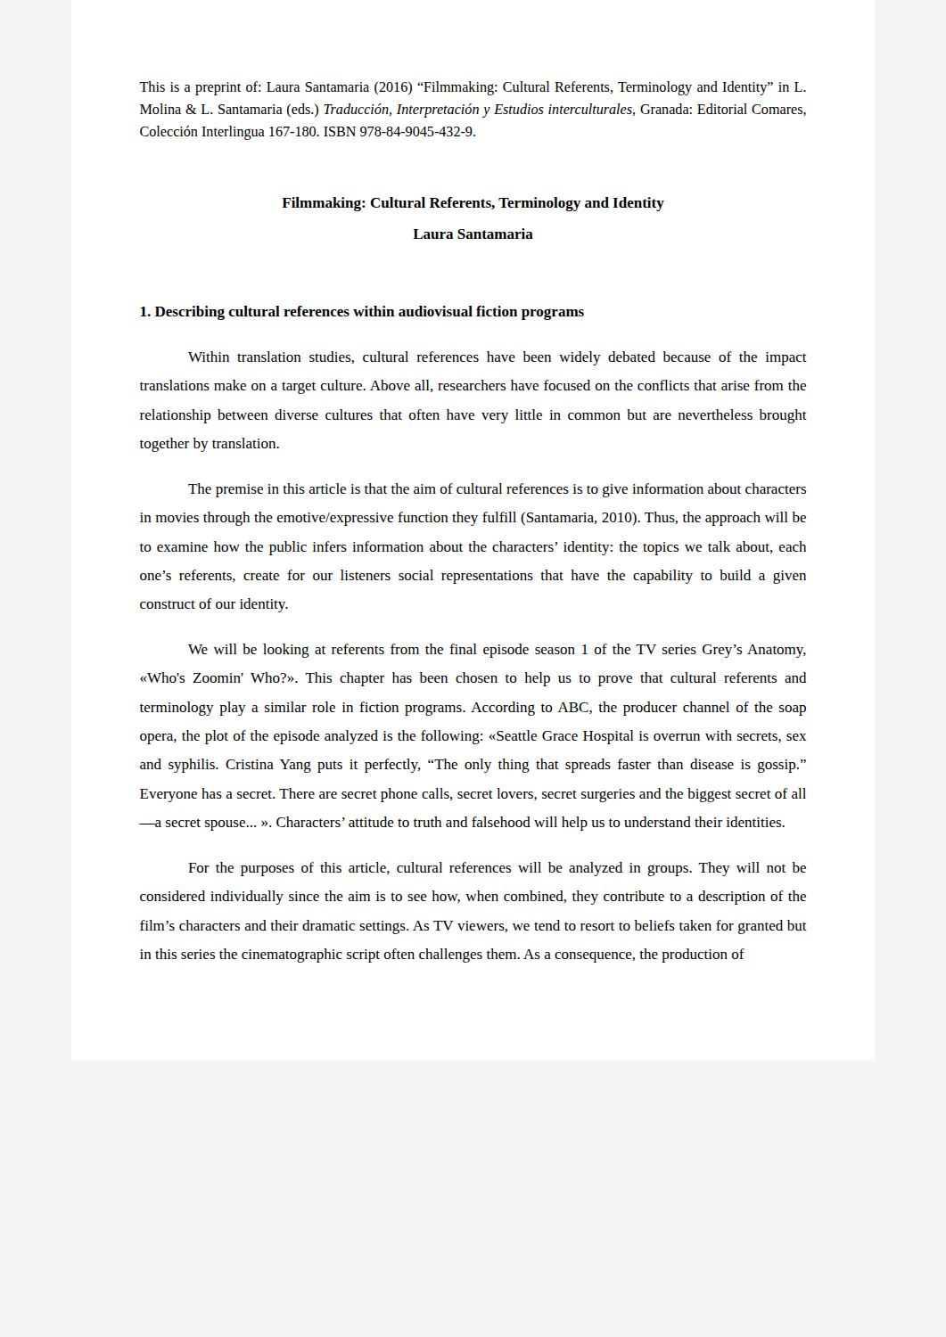This is a preprint of: Laura Santamaria (2016) “Filmmaking: Cultural Referents, Terminology and Identity” in L. Molina & L. Santamaria (eds.) Traducción, Interpretación y Estudios interculturales, Granada: Editorial Comares, Colección Interlingua 167-180. ISBN 978-84-9045-432-9.
Filmmaking: Cultural Referents, Terminology and Identity
Laura Santamaria
1. Describing cultural references within audiovisual fiction programs
Within translation studies, cultural references have been widely debated because of the impact translations make on a target culture. Above all, researchers have focused on the conflicts that arise from the relationship between diverse cultures that often have very little in common but are nevertheless brought together by translation.
The premise in this article is that the aim of cultural references is to give information about characters in movies through the emotive/expressive function they fulfill (Santamaria, 2010). Thus, the approach will be to examine how the public infers information about the characters’ identity: the topics we talk about, each one’s referents, create for our listeners social representations that have the capability to build a given construct of our identity.
We will be looking at referents from the final episode season 1 of the TV series Grey’s Anatomy, «Who's Zoomin' Who?». This chapter has been chosen to help us to prove that cultural referents and terminology play a similar role in fiction programs. According to ABC, the producer channel of the soap opera, the plot of the episode analyzed is the following: «Seattle Grace Hospital is overrun with secrets, sex and syphilis. Cristina Yang puts it perfectly, “The only thing that spreads faster than disease is gossip.” Everyone has a secret. There are secret phone calls, secret lovers, secret surgeries and the biggest secret of all—a secret spouse... ». Characters’ attitude to truth and falsehood will help us to understand their identities.
For the purposes of this article, cultural references will be analyzed in groups. They will not be considered individually since the aim is to see how, when combined, they contribute to a description of the film’s characters and their dramatic settings. As TV viewers, we tend to resort to beliefs taken for granted but in this series the cinematographic script often challenges them. As a consequence, the production of